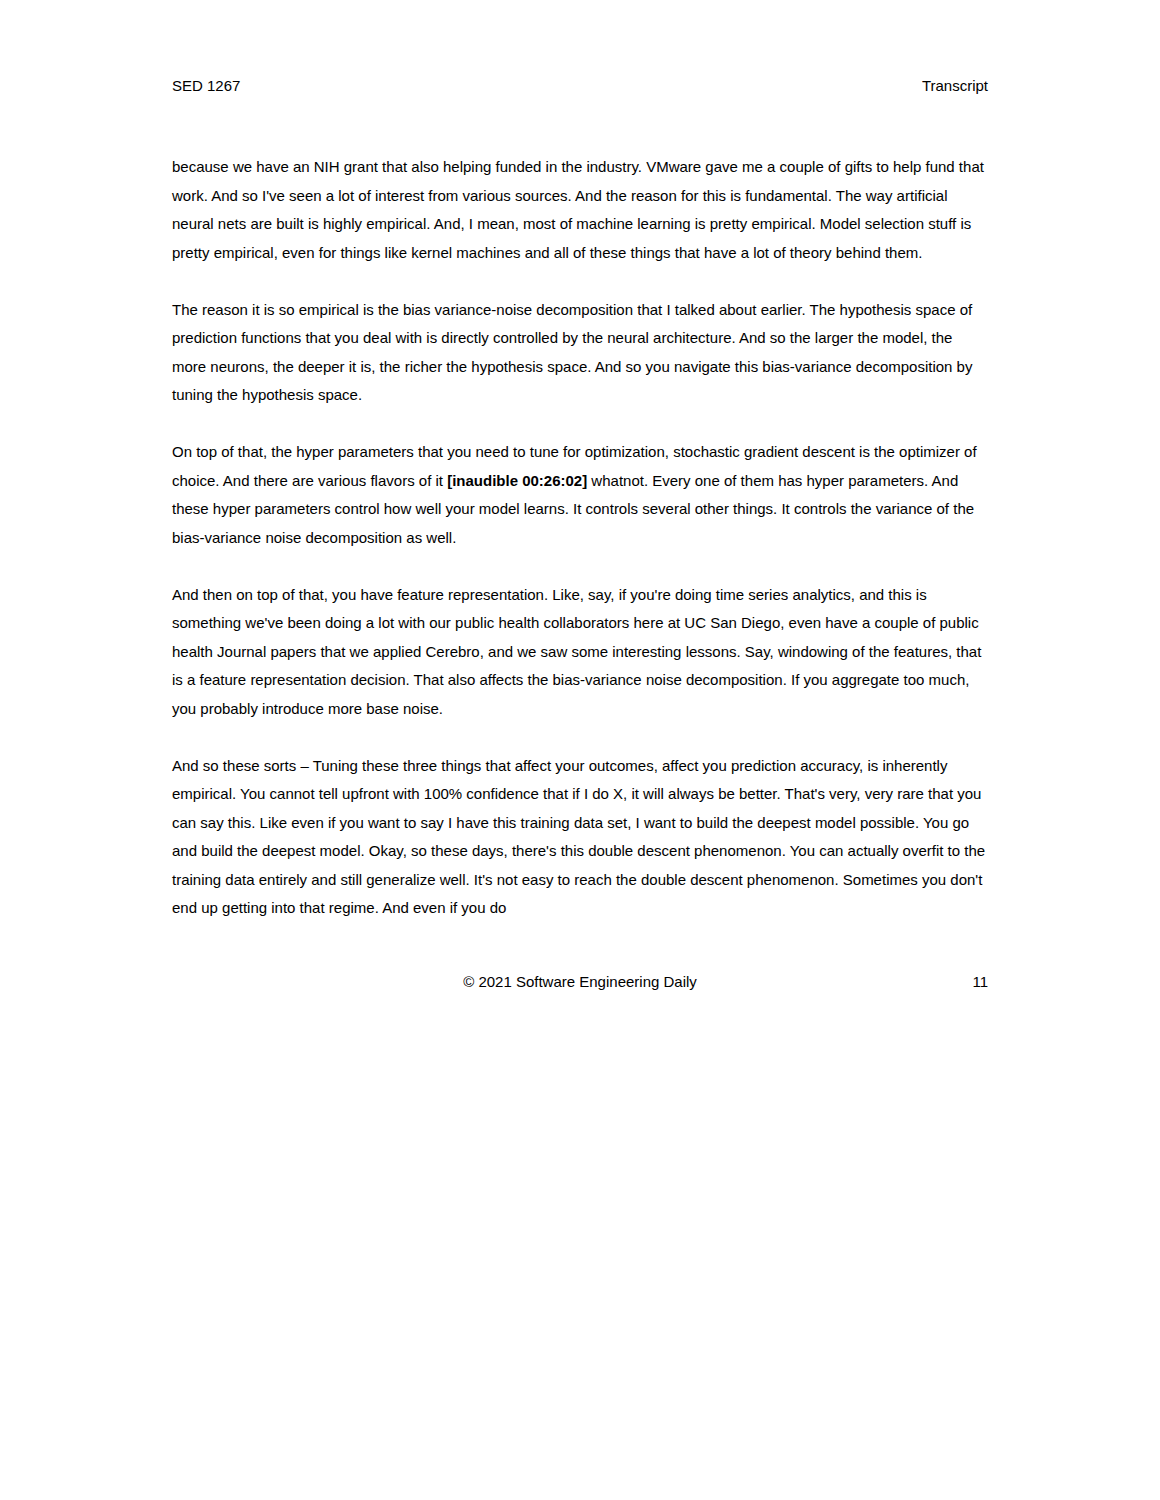SED 1267 Transcript
because we have an NIH grant that also helping funded in the industry. VMware gave me a couple of gifts to help fund that work. And so I've seen a lot of interest from various sources. And the reason for this is fundamental. The way artificial neural nets are built is highly empirical. And, I mean, most of machine learning is pretty empirical. Model selection stuff is pretty empirical, even for things like kernel machines and all of these things that have a lot of theory behind them.
The reason it is so empirical is the bias variance-noise decomposition that I talked about earlier. The hypothesis space of prediction functions that you deal with is directly controlled by the neural architecture. And so the larger the model, the more neurons, the deeper it is, the richer the hypothesis space. And so you navigate this bias-variance decomposition by tuning the hypothesis space.
On top of that, the hyper parameters that you need to tune for optimization, stochastic gradient descent is the optimizer of choice. And there are various flavors of it [inaudible 00:26:02] whatnot. Every one of them has hyper parameters. And these hyper parameters control how well your model learns. It controls several other things. It controls the variance of the bias-variance noise decomposition as well.
And then on top of that, you have feature representation. Like, say, if you're doing time series analytics, and this is something we've been doing a lot with our public health collaborators here at UC San Diego, even have a couple of public health Journal papers that we applied Cerebro, and we saw some interesting lessons. Say, windowing of the features, that is a feature representation decision. That also affects the bias-variance noise decomposition. If you aggregate too much, you probably introduce more base noise.
And so these sorts – Tuning these three things that affect your outcomes, affect you prediction accuracy, is inherently empirical. You cannot tell upfront with 100% confidence that if I do X, it will always be better. That's very, very rare that you can say this. Like even if you want to say I have this training data set, I want to build the deepest model possible. You go and build the deepest model. Okay, so these days, there's this double descent phenomenon. You can actually overfit to the training data entirely and still generalize well. It's not easy to reach the double descent phenomenon. Sometimes you don't end up getting into that regime. And even if you do
© 2021 Software Engineering Daily 11